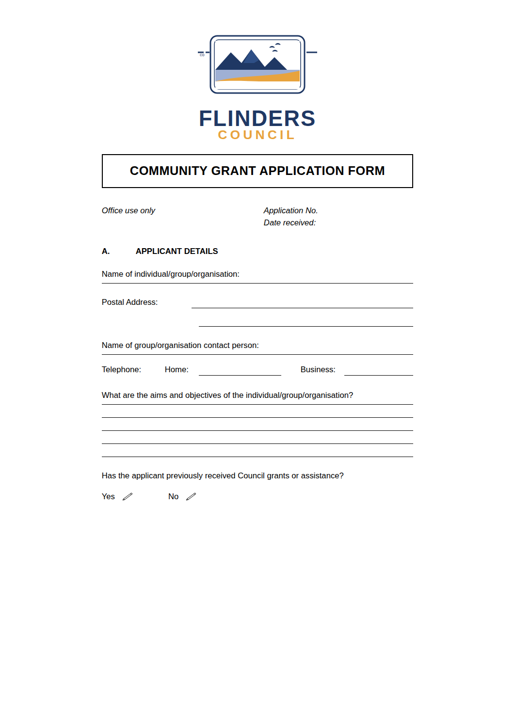co
FLINDERS
COUNCIL
COMMUNITY GRANT APPLICATION FORM
Office use only
Application No.
Date received:
A. APPLICANT DETAILS
Name of individual/group/organisation:
Postal Address:
Name of group/organisation contact person:
Telephone: Home: Business:
What are the aims and objectives of the individual/group/organisation?
Has the applicant previously received Council grants or assistance?
Yes No